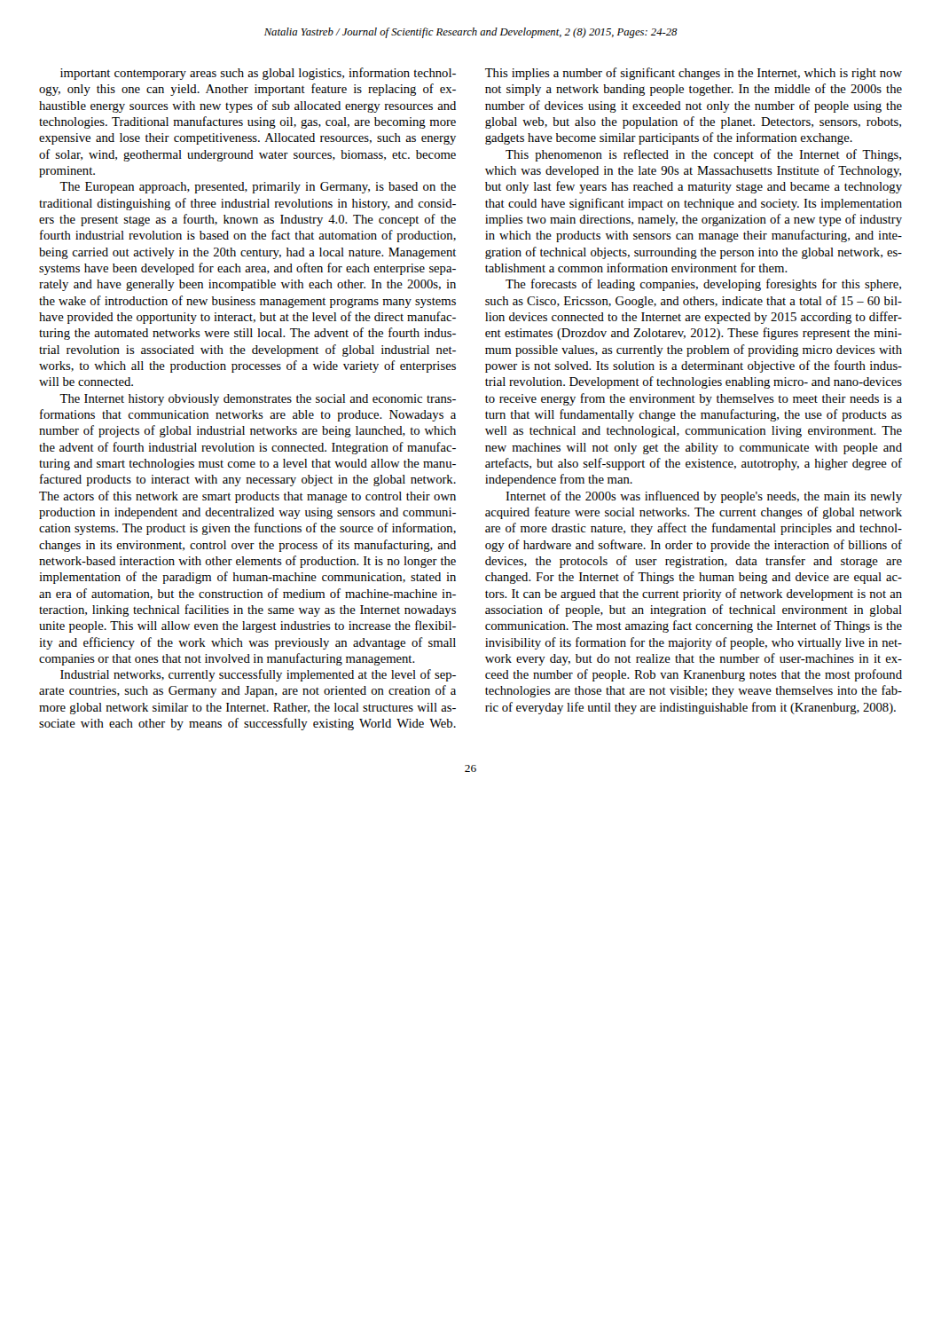Natalia Yastreb / Journal of Scientific Research and Development, 2 (8) 2015, Pages: 24-28
important contemporary areas such as global logistics, information technology, only this one can yield. Another important feature is replacing of exhaustible energy sources with new types of sub allocated energy resources and technologies. Traditional manufactures using oil, gas, coal, are becoming more expensive and lose their competitiveness. Allocated resources, such as energy of solar, wind, geothermal underground water sources, biomass, etc. become prominent.
The European approach, presented, primarily in Germany, is based on the traditional distinguishing of three industrial revolutions in history, and considers the present stage as a fourth, known as Industry 4.0. The concept of the fourth industrial revolution is based on the fact that automation of production, being carried out actively in the 20th century, had a local nature. Management systems have been developed for each area, and often for each enterprise separately and have generally been incompatible with each other. In the 2000s, in the wake of introduction of new business management programs many systems have provided the opportunity to interact, but at the level of the direct manufacturing the automated networks were still local. The advent of the fourth industrial revolution is associated with the development of global industrial networks, to which all the production processes of a wide variety of enterprises will be connected.
The Internet history obviously demonstrates the social and economic transformations that communication networks are able to produce. Nowadays a number of projects of global industrial networks are being launched, to which the advent of fourth industrial revolution is connected. Integration of manufacturing and smart technologies must come to a level that would allow the manufactured products to interact with any necessary object in the global network. The actors of this network are smart products that manage to control their own production in independent and decentralized way using sensors and communication systems. The product is given the functions of the source of information, changes in its environment, control over the process of its manufacturing, and network-based interaction with other elements of production. It is no longer the implementation of the paradigm of human-machine communication, stated in an era of automation, but the construction of medium of machine-machine interaction, linking technical facilities in the same way as the Internet nowadays unite people. This will allow even the largest industries to increase the flexibility and efficiency of the work which was previously an advantage of small companies or that ones that not involved in manufacturing management.
Industrial networks, currently successfully implemented at the level of separate countries, such as Germany and Japan, are not oriented on creation of a more global network similar to the Internet. Rather, the local structures will associate with each other by means of successfully existing World Wide Web. This implies a number of significant changes in the Internet, which is right now not simply a network banding people together. In the middle of the 2000s the number of devices using it exceeded not only the number of people using the global web, but also the population of the planet. Detectors, sensors, robots, gadgets have become similar participants of the information exchange.
This phenomenon is reflected in the concept of the Internet of Things, which was developed in the late 90s at Massachusetts Institute of Technology, but only last few years has reached a maturity stage and became a technology that could have significant impact on technique and society. Its implementation implies two main directions, namely, the organization of a new type of industry in which the products with sensors can manage their manufacturing, and integration of technical objects, surrounding the person into the global network, establishment a common information environment for them.
The forecasts of leading companies, developing foresights for this sphere, such as Cisco, Ericsson, Google, and others, indicate that a total of 15 – 60 billion devices connected to the Internet are expected by 2015 according to different estimates (Drozdov and Zolotarev, 2012). These figures represent the minimum possible values, as currently the problem of providing micro devices with power is not solved. Its solution is a determinant objective of the fourth industrial revolution. Development of technologies enabling micro- and nano-devices to receive energy from the environment by themselves to meet their needs is a turn that will fundamentally change the manufacturing, the use of products as well as technical and technological, communication living environment. The new machines will not only get the ability to communicate with people and artefacts, but also self-support of the existence, autotrophy, a higher degree of independence from the man.
Internet of the 2000s was influenced by people's needs, the main its newly acquired feature were social networks. The current changes of global network are of more drastic nature, they affect the fundamental principles and technology of hardware and software. In order to provide the interaction of billions of devices, the protocols of user registration, data transfer and storage are changed. For the Internet of Things the human being and device are equal actors. It can be argued that the current priority of network development is not an association of people, but an integration of technical environment in global communication. The most amazing fact concerning the Internet of Things is the invisibility of its formation for the majority of people, who virtually live in network every day, but do not realize that the number of user-machines in it exceed the number of people. Rob van Kranenburg notes that the most profound technologies are those that are not visible; they weave themselves into the fabric of everyday life until they are indistinguishable from it (Kranenburg, 2008).
26